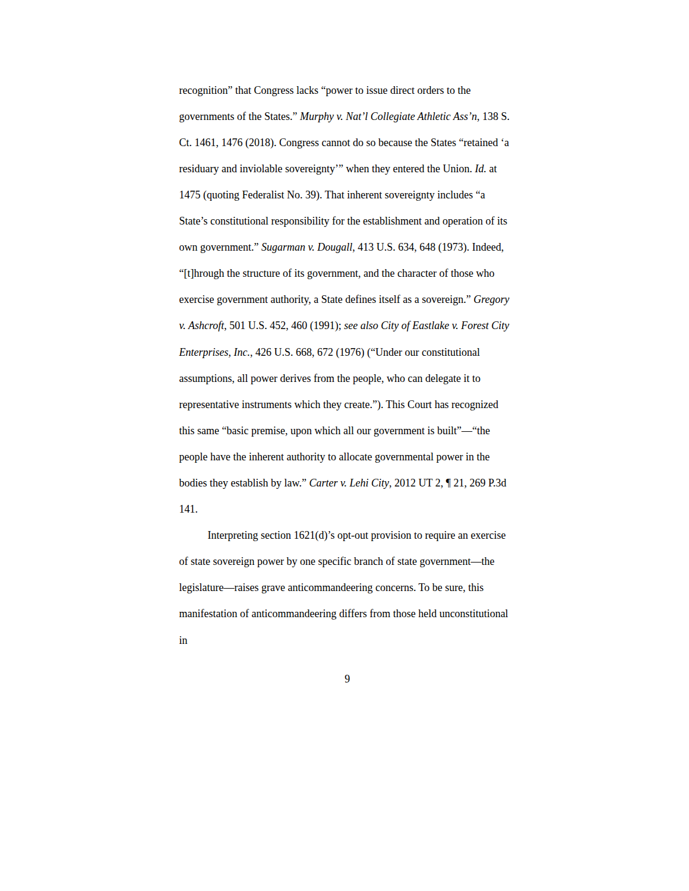recognition” that Congress lacks “power to issue direct orders to the governments of the States.” Murphy v. Nat’l Collegiate Athletic Ass’n, 138 S. Ct. 1461, 1476 (2018). Congress cannot do so because the States “retained ‘a residuary and inviolable sovereignty’” when they entered the Union. Id. at 1475 (quoting Federalist No. 39). That inherent sovereignty includes “a State’s constitutional responsibility for the establishment and operation of its own government.” Sugarman v. Dougall, 413 U.S. 634, 648 (1973). Indeed, “[t]hrough the structure of its government, and the character of those who exercise government authority, a State defines itself as a sovereign.” Gregory v. Ashcroft, 501 U.S. 452, 460 (1991); see also City of Eastlake v. Forest City Enterprises, Inc., 426 U.S. 668, 672 (1976) (“Under our constitutional assumptions, all power derives from the people, who can delegate it to representative instruments which they create.”). This Court has recognized this same “basic premise, upon which all our government is built”—“the people have the inherent authority to allocate governmental power in the bodies they establish by law.” Carter v. Lehi City, 2012 UT 2, ¶ 21, 269 P.3d 141.
Interpreting section 1621(d)’s opt-out provision to require an exercise of state sovereign power by one specific branch of state government—the legislature—raises grave anticommandeering concerns. To be sure, this manifestation of anticommandeering differs from those held unconstitutional in
9